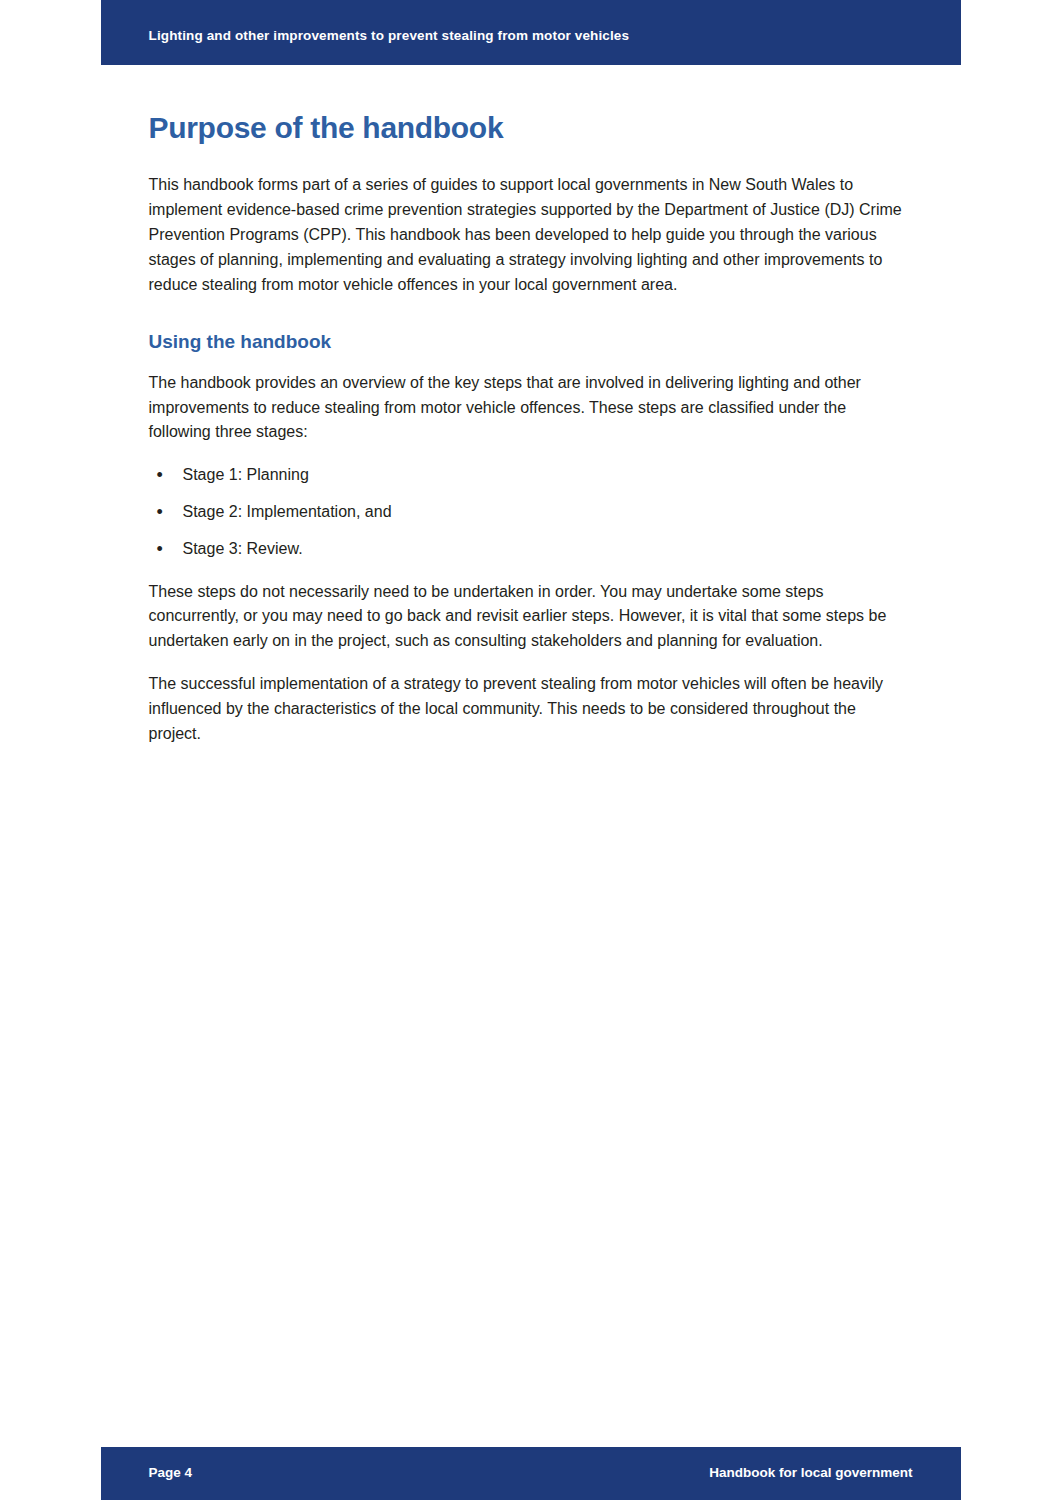Lighting and other improvements to prevent stealing from motor vehicles
Purpose of the handbook
This handbook forms part of a series of guides to support local governments in New South Wales to implement evidence-based crime prevention strategies supported by the Department of Justice (DJ) Crime Prevention Programs (CPP). This handbook has been developed to help guide you through the various stages of planning, implementing and evaluating a strategy involving lighting and other improvements to reduce stealing from motor vehicle offences in your local government area.
Using the handbook
The handbook provides an overview of the key steps that are involved in delivering lighting and other improvements to reduce stealing from motor vehicle offences. These steps are classified under the following three stages:
Stage 1: Planning
Stage 2: Implementation, and
Stage 3: Review.
These steps do not necessarily need to be undertaken in order. You may undertake some steps concurrently, or you may need to go back and revisit earlier steps. However, it is vital that some steps be undertaken early on in the project, such as consulting stakeholders and planning for evaluation.
The successful implementation of a strategy to prevent stealing from motor vehicles will often be heavily influenced by the characteristics of the local community. This needs to be considered throughout the project.
Page 4
Handbook for local government